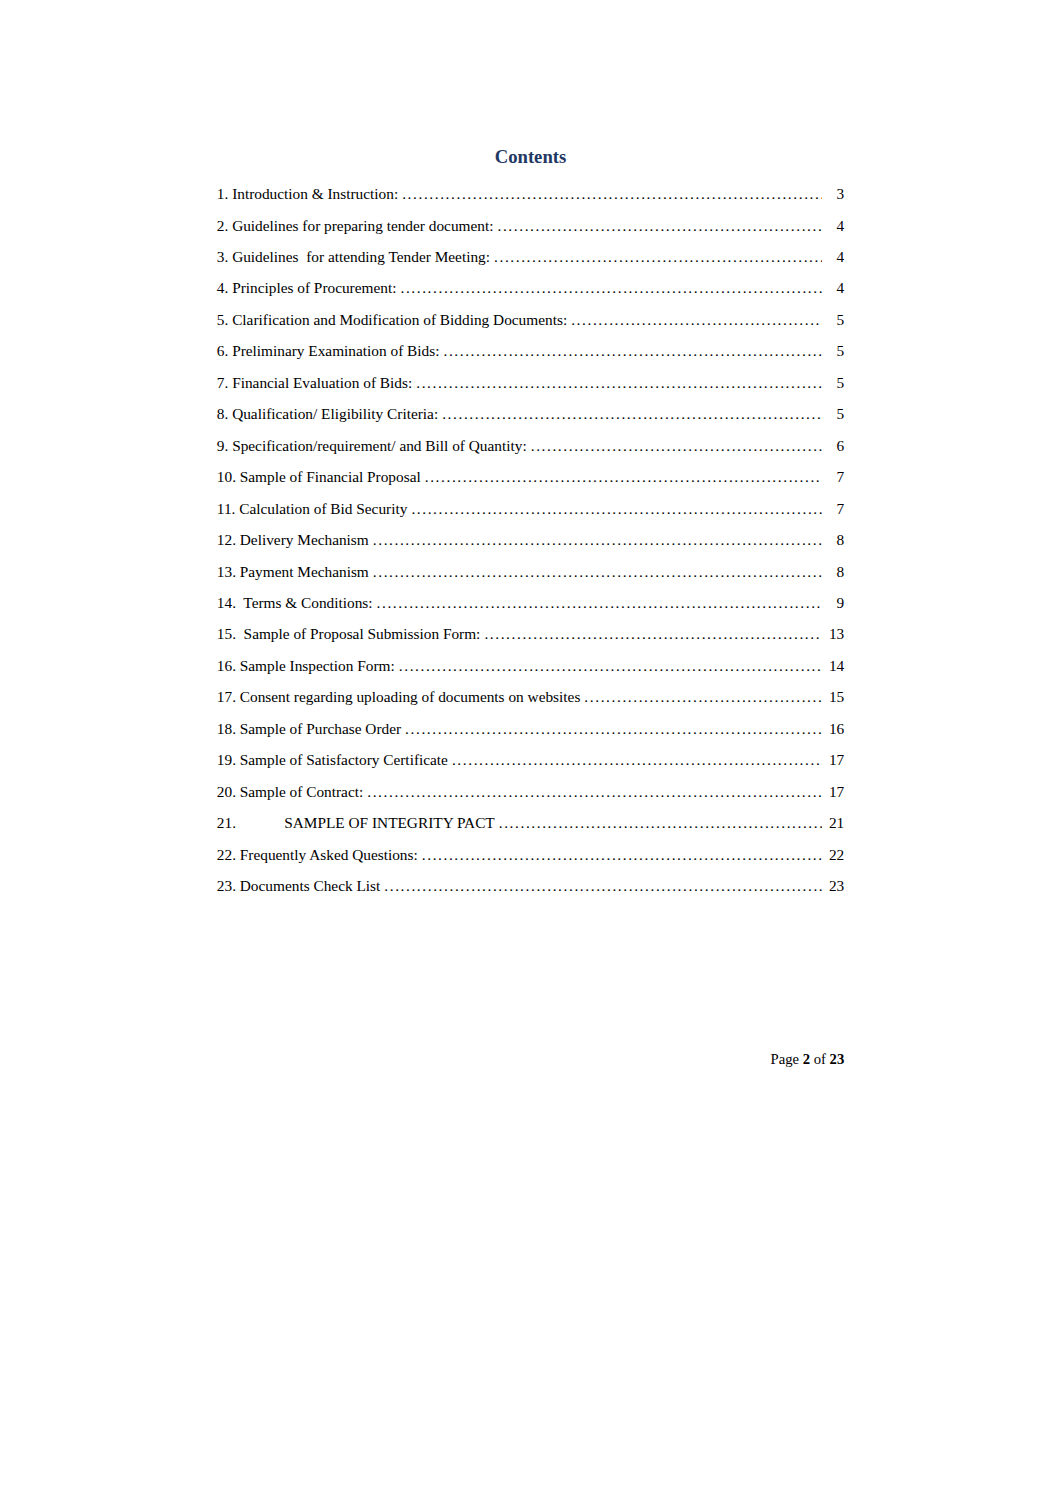Contents
1. Introduction & Instruction:........................................................................................................................... 3
2. Guidelines for preparing tender document:..................................................................................... 4
3. Guidelines for attending Tender Meeting:..................................................................................... 4
4. Principles of Procurement:..................................................................................................................... 4
5. Clarification and Modification of Bidding Documents:.............................................................. 5
6. Preliminary Examination of Bids:....................................................................................................... 5
7. Financial Evaluation of Bids:.............................................................................................................. 5
8. Qualification/ Eligibility Criteria:....................................................................................................... 5
9. Specification/requirement/ and Bill of Quantity:......................................................................... 6
10. Sample of Financial Proposal......................................................................................................... 7
11. Calculation of Bid Security.............................................................................................................. 7
12. Delivery Mechanism......................................................................................................................... 8
13. Payment Mechanism......................................................................................................................... 8
14. Terms & Conditions:....................................................................................................................... 9
15. Sample of Proposal Submission Form:..................................................................................... 13
16. Sample Inspection Form:................................................................................................................. 14
17. Consent regarding uploading of documents on websites............................................................. 15
18. Sample of Purchase Order............................................................................................................... 16
19. Sample of Satisfactory Certificate................................................................................................... 17
20. Sample of Contract:......................................................................................................................... 17
21. SAMPLE OF INTEGRITY PACT..................................................................................... 21
22. Frequently Asked Questions:......................................................................................................... 22
23. Documents Check List..................................................................................................................... 23
Page 2 of 23